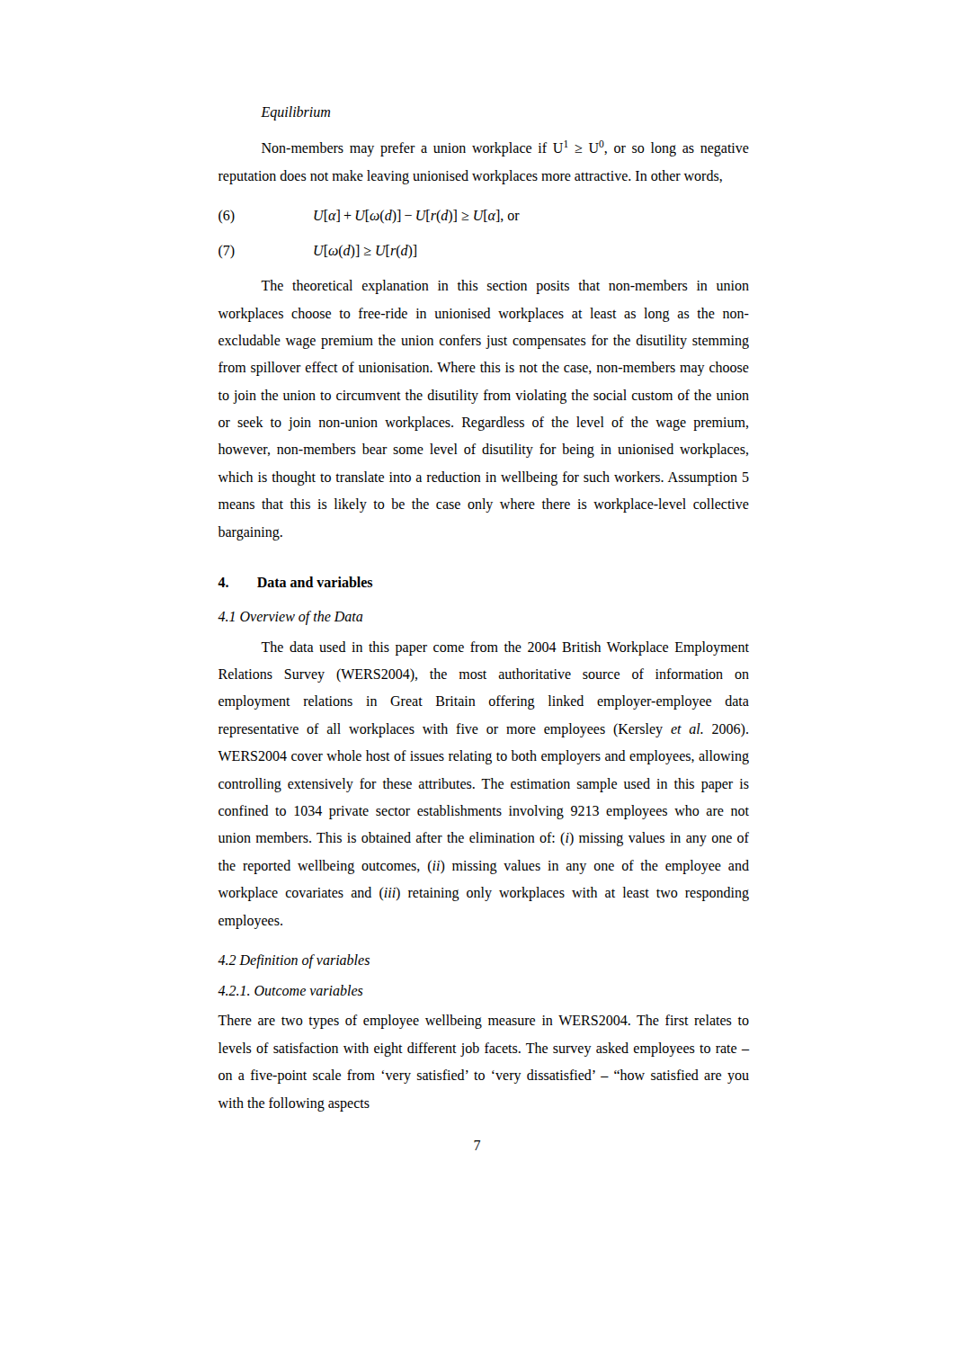Equilibrium
Non-members may prefer a union workplace if U1 ≥ U0, or so long as negative reputation does not make leaving unionised workplaces more attractive. In other words,
(6) U[α] + U[ω(d)] − U[r(d)] ≥ U[α], or
(7) U[ω(d)] ≥ U[r(d)]
The theoretical explanation in this section posits that non-members in union workplaces choose to free-ride in unionised workplaces at least as long as the non-excludable wage premium the union confers just compensates for the disutility stemming from spillover effect of unionisation. Where this is not the case, non-members may choose to join the union to circumvent the disutility from violating the social custom of the union or seek to join non-union workplaces. Regardless of the level of the wage premium, however, non-members bear some level of disutility for being in unionised workplaces, which is thought to translate into a reduction in wellbeing for such workers. Assumption 5 means that this is likely to be the case only where there is workplace-level collective bargaining.
4. Data and variables
4.1 Overview of the Data
The data used in this paper come from the 2004 British Workplace Employment Relations Survey (WERS2004), the most authoritative source of information on employment relations in Great Britain offering linked employer-employee data representative of all workplaces with five or more employees (Kersley et al. 2006). WERS2004 cover whole host of issues relating to both employers and employees, allowing controlling extensively for these attributes. The estimation sample used in this paper is confined to 1034 private sector establishments involving 9213 employees who are not union members. This is obtained after the elimination of: (i) missing values in any one of the reported wellbeing outcomes, (ii) missing values in any one of the employee and workplace covariates and (iii) retaining only workplaces with at least two responding employees.
4.2 Definition of variables
4.2.1. Outcome variables
There are two types of employee wellbeing measure in WERS2004. The first relates to levels of satisfaction with eight different job facets. The survey asked employees to rate – on a five-point scale from ‘very satisfied’ to ‘very dissatisfied’ – “how satisfied are you with the following aspects
7